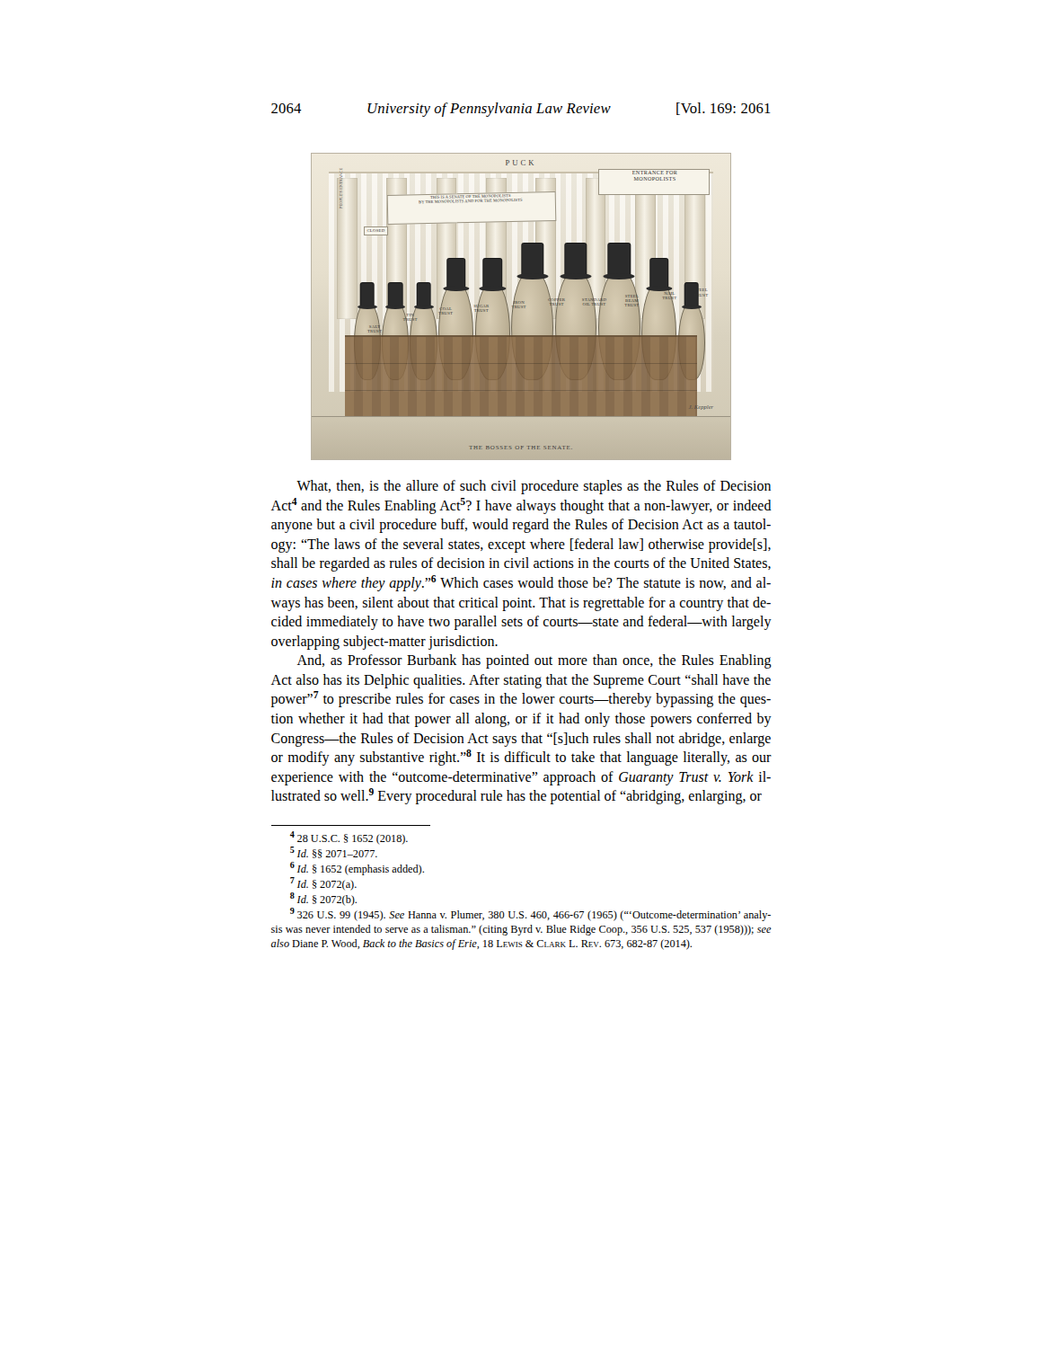2064 University of Pennsylvania Law Review [Vol. 169: 2061
PUCK
THIS IS A SENATE OF THE MONOPOLISTS
BY THE MONOPOLISTS AND FOR THE MONOPOLISTS
ENTRANCE FOR
MONOPOLISTS
CLOSED
PEOPLE'S ENTRANCE
SALT
TRUST
TIN
TRUST
COAL
TRUST
SUGAR
TRUST
IRON
TRUST
COPPER
TRUST
STANDARD
OIL TRUST
STEEL
BEAM
TRUST
NAIL
TRUST
STEEL
TRUST
J. Keppler
THE BOSSES OF THE SENATE.
What, then, is the allure of such civil procedure staples as the Rules of Decision Act4 and the Rules Enabling Act5? I have always thought that a non-lawyer, or indeed anyone but a civil procedure buff, would regard the Rules of Decision Act as a tautology: “The laws of the several states, except where [federal law] otherwise provide[s], shall be regarded as rules of decision in civil actions in the courts of the United States, in cases where they apply.”6 Which cases would those be? The statute is now, and always has been, silent about that critical point. That is regrettable for a country that decided immediately to have two parallel sets of courts—state and federal—with largely overlapping subject-matter jurisdiction.
And, as Professor Burbank has pointed out more than once, the Rules Enabling Act also has its Delphic qualities. After stating that the Supreme Court “shall have the power”7 to prescribe rules for cases in the lower courts—thereby bypassing the question whether it had that power all along, or if it had only those powers conferred by Congress—the Rules of Decision Act says that “[s]uch rules shall not abridge, enlarge or modify any substantive right.”8 It is difficult to take that language literally, as our experience with the “outcome-determinative” approach of Guaranty Trust v. York illustrated so well.9 Every procedural rule has the potential of “abridging, enlarging, or
28 U.S.C. § 1652 (2018).
Id. §§ 2071–2077.
Id. § 1652 (emphasis added).
Id. § 2072(a).
Id. § 2072(b).
326 U.S. 99 (1945). See Hanna v. Plumer, 380 U.S. 460, 466-67 (1965) (“‘Outcome-determination’ analysis was never intended to serve as a talisman.” (citing Byrd v. Blue Ridge Coop., 356 U.S. 525, 537 (1958))); see also Diane P. Wood, Back to the Basics of Erie, 18 Lewis & Clark L. Rev. 673, 682-87 (2014).